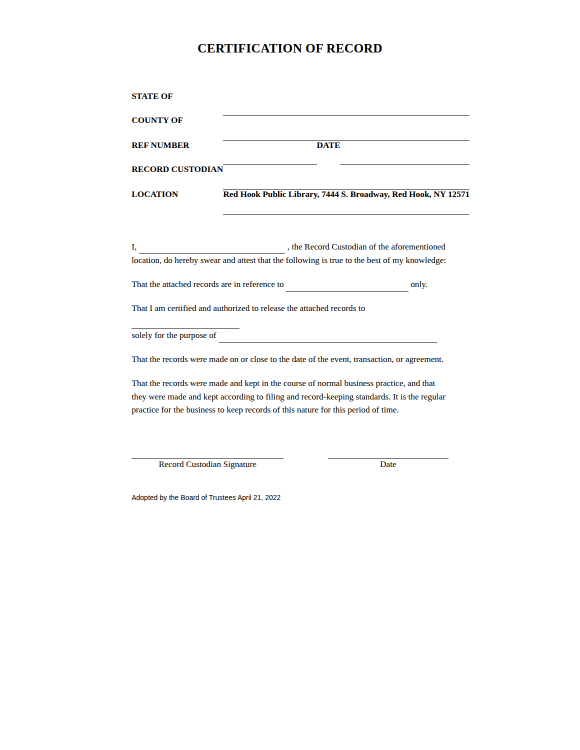CERTIFICATION OF RECORD
| STATE OF | |
| COUNTY OF | |
| REF NUMBER | | DATE | |
| RECORD CUSTODIAN | |
| LOCATION | Red Hook Public Library, 7444 S. Broadway, Red Hook, NY 12571 |
I, , the Record Custodian of the aforementioned location, do hereby swear and attest that the following is true to the best of my knowledge:
That the attached records are in reference to only.
That I am certified and authorized to release the attached records to
solely for the purpose of
That the records were made on or close to the date of the event, transaction, or agreement.
That the records were made and kept in the course of normal business practice, and that they were made and kept according to filing and record-keeping standards. It is the regular practice for the business to keep records of this nature for this period of time.
| Record Custodian Signature | | Date |
Adopted by the Board of Trustees April 21, 2022